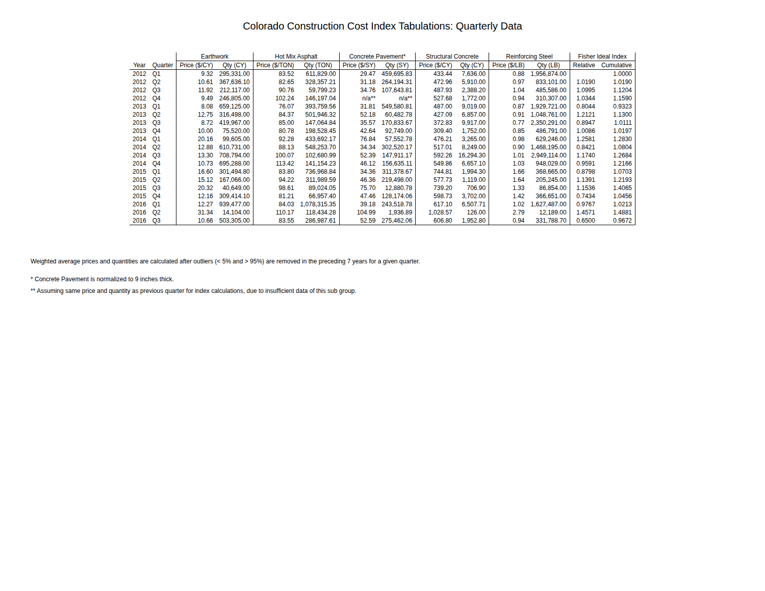Colorado Construction Cost Index Tabulations: Quarterly Data
| | Earthwork | Hot Mix Asphalt | Concrete Pavement* | Structural Concrete | Reinforcing Steel | Fisher Ideal Index |
| --- | --- | --- | --- | --- | --- | --- |
| Year | Quarter | Price ($/CY) | Qty (CY) | Price ($/TON) | Qty (TON) | Price ($/SY) | Qty (SY) | Price ($/CY) | Qty (CY) | Price ($/LB) | Qty (LB) | Relative | Cumulative |
| 2012 | Q1 | 9.32 | 295,331.00 | 83.52 | 611,829.00 | 29.47 | 459,695.83 | 433.44 | 7,636.00 | 0.88 | 1,956,874.00 | | 1.0000 |
| 2012 | Q2 | 10.61 | 367,636.10 | 82.65 | 328,357.21 | 31.18 | 264,194.31 | 472.96 | 5,910.00 | 0.97 | 833,101.00 | 1.0190 | 1.0190 |
| 2012 | Q3 | 11.92 | 212,117.00 | 90.76 | 59,799.23 | 34.76 | 107,643.81 | 487.93 | 2,388.20 | 1.04 | 485,586.00 | 1.0995 | 1.1204 |
| 2012 | Q4 | 9.49 | 246,805.00 | 102.24 | 146,197.04 | n/a** | n/a** | 527.68 | 1,772.00 | 0.94 | 310,307.00 | 1.0344 | 1.1590 |
| 2013 | Q1 | 8.08 | 659,125.00 | 76.07 | 393,759.56 | 31.81 | 549,580.81 | 487.00 | 9,019.00 | 0.87 | 1,929,721.00 | 0.8044 | 0.9323 |
| 2013 | Q2 | 12.75 | 316,498.00 | 84.37 | 501,946.32 | 52.18 | 60,482.78 | 427.09 | 6,857.00 | 0.91 | 1,048,761.00 | 1.2121 | 1.1300 |
| 2013 | Q3 | 8.72 | 419,967.00 | 85.00 | 147,064.84 | 35.57 | 170,833.67 | 372.83 | 9,917.00 | 0.77 | 2,350,291.00 | 0.8947 | 1.0111 |
| 2013 | Q4 | 10.00 | 75,520.00 | 80.78 | 198,528.45 | 42.64 | 92,749.00 | 309.40 | 1,752.00 | 0.85 | 486,791.00 | 1.0086 | 1.0197 |
| 2014 | Q1 | 20.16 | 99,605.00 | 92.28 | 433,692.17 | 76.84 | 57,552.78 | 476.21 | 3,265.00 | 0.98 | 629,246.00 | 1.2581 | 1.2830 |
| 2014 | Q2 | 12.88 | 610,731.00 | 88.13 | 548,253.70 | 34.34 | 302,520.17 | 517.01 | 8,249.00 | 0.90 | 1,468,195.00 | 0.8421 | 1.0804 |
| 2014 | Q3 | 13.30 | 708,794.00 | 100.07 | 102,680.99 | 52.39 | 147,911.17 | 592.26 | 16,294.30 | 1.01 | 2,949,114.00 | 1.1740 | 1.2684 |
| 2014 | Q4 | 10.73 | 695,288.00 | 113.42 | 141,154.23 | 46.12 | 156,635.11 | 549.86 | 6,657.10 | 1.03 | 948,029.00 | 0.9591 | 1.2166 |
| 2015 | Q1 | 16.60 | 301,494.80 | 83.80 | 736,968.84 | 34.36 | 311,378.67 | 744.81 | 1,994.30 | 1.66 | 368,665.00 | 0.8798 | 1.0703 |
| 2015 | Q2 | 15.12 | 167,066.00 | 94.22 | 311,989.59 | 46.36 | 219,498.00 | 577.73 | 1,119.00 | 1.64 | 205,245.00 | 1.1391 | 1.2193 |
| 2015 | Q3 | 20.32 | 40,649.00 | 98.61 | 89,024.05 | 75.70 | 12,880.78 | 739.20 | 706.90 | 1.33 | 86,854.00 | 1.1536 | 1.4065 |
| 2015 | Q4 | 12.16 | 309,414.10 | 81.21 | 66,957.40 | 47.46 | 128,174.06 | 598.73 | 3,702.00 | 1.42 | 366,651.00 | 0.7434 | 1.0456 |
| 2016 | Q1 | 12.27 | 939,477.00 | 84.03 | 1,078,315.35 | 39.18 | 243,518.78 | 617.10 | 6,507.71 | 1.02 | 1,627,487.00 | 0.9767 | 1.0213 |
| 2016 | Q2 | 31.34 | 14,104.00 | 110.17 | 118,434.28 | 104.99 | 1,936.89 | 1,028.57 | 126.00 | 2.79 | 12,189.00 | 1.4571 | 1.4881 |
| 2016 | Q3 | 10.66 | 503,305.00 | 83.55 | 286,987.61 | 52.59 | 275,462.06 | 606.80 | 1,952.80 | 0.94 | 331,788.70 | 0.6500 | 0.9672 |
Weighted average prices and quantities are calculated after outliers (< 5% and > 95%) are removed in the preceding 7 years for a given quarter.
* Concrete Pavement is normalized to 9 inches thick.
** Assuming same price and quantity as previous quarter for index calculations, due to insufficient data of this sub group.